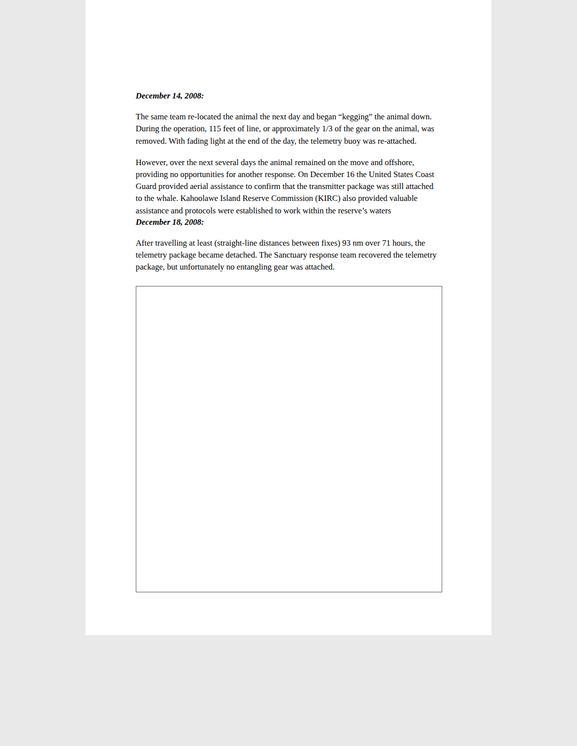December 14, 2008:
The same team re-located the animal the next day and began “kegging” the animal down. During the operation, 115 feet of line, or approximately 1/3 of the gear on the animal, was removed. With fading light at the end of the day, the telemetry buoy was re-attached.
However, over the next several days the animal remained on the move and offshore, providing no opportunities for another response. On December 16 the United States Coast Guard provided aerial assistance to confirm that the transmitter package was still attached to the whale. Kahoolawe Island Reserve Commission (KIRC) also provided valuable assistance and protocols were established to work within the reserve’s waters
December 18, 2008:
After travelling at least (straight-line distances between fixes) 93 nm over 71 hours, the telemetry package became detached. The Sanctuary response team recovered the telemetry package, but unfortunately no entangling gear was attached.